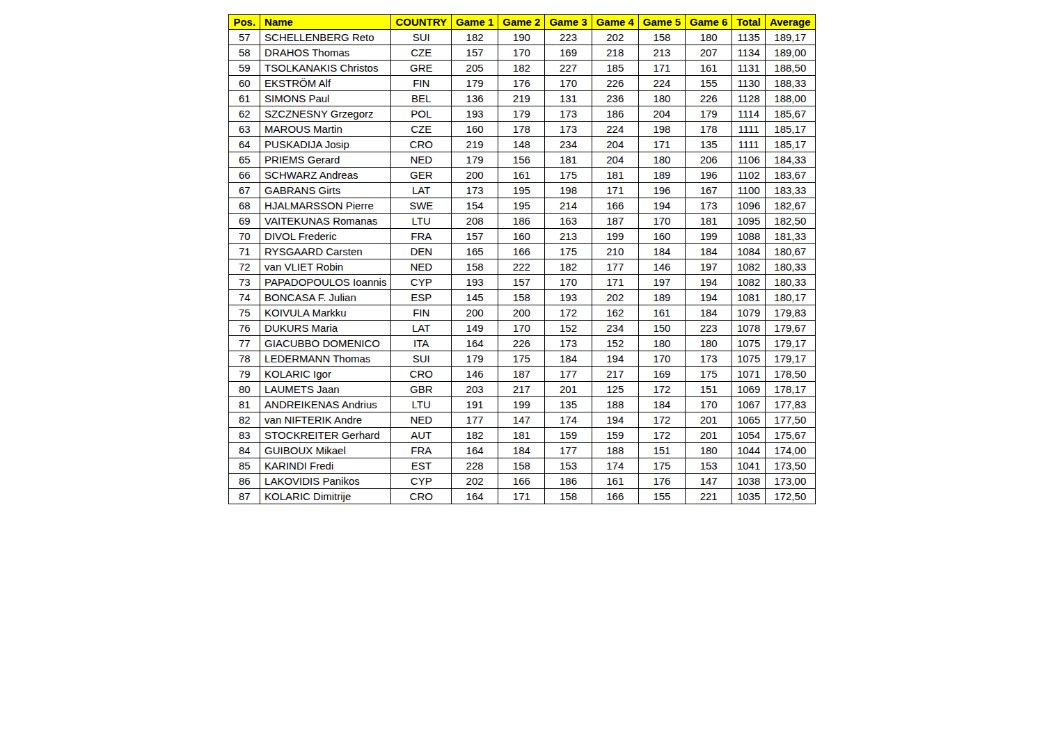| Pos. | Name | COUNTRY | Game 1 | Game 2 | Game 3 | Game 4 | Game 5 | Game 6 | Total | Average |
| --- | --- | --- | --- | --- | --- | --- | --- | --- | --- | --- |
| 57 | SCHELLENBERG Reto | SUI | 182 | 190 | 223 | 202 | 158 | 180 | 1135 | 189,17 |
| 58 | DRAHOS Thomas | CZE | 157 | 170 | 169 | 218 | 213 | 207 | 1134 | 189,00 |
| 59 | TSOLKANAKIS Christos | GRE | 205 | 182 | 227 | 185 | 171 | 161 | 1131 | 188,50 |
| 60 | EKSTRÖM Alf | FIN | 179 | 176 | 170 | 226 | 224 | 155 | 1130 | 188,33 |
| 61 | SIMONS Paul | BEL | 136 | 219 | 131 | 236 | 180 | 226 | 1128 | 188,00 |
| 62 | SZCZNESNY Grzegorz | POL | 193 | 179 | 173 | 186 | 204 | 179 | 1114 | 185,67 |
| 63 | MAROUS Martin | CZE | 160 | 178 | 173 | 224 | 198 | 178 | 1111 | 185,17 |
| 64 | PUSKADIJA Josip | CRO | 219 | 148 | 234 | 204 | 171 | 135 | 1111 | 185,17 |
| 65 | PRIEMS Gerard | NED | 179 | 156 | 181 | 204 | 180 | 206 | 1106 | 184,33 |
| 66 | SCHWARZ Andreas | GER | 200 | 161 | 175 | 181 | 189 | 196 | 1102 | 183,67 |
| 67 | GABRANS Girts | LAT | 173 | 195 | 198 | 171 | 196 | 167 | 1100 | 183,33 |
| 68 | HJALMARSSON Pierre | SWE | 154 | 195 | 214 | 166 | 194 | 173 | 1096 | 182,67 |
| 69 | VAITEKUNAS Romanas | LTU | 208 | 186 | 163 | 187 | 170 | 181 | 1095 | 182,50 |
| 70 | DIVOL Frederic | FRA | 157 | 160 | 213 | 199 | 160 | 199 | 1088 | 181,33 |
| 71 | RYSGAARD Carsten | DEN | 165 | 166 | 175 | 210 | 184 | 184 | 1084 | 180,67 |
| 72 | van VLIET Robin | NED | 158 | 222 | 182 | 177 | 146 | 197 | 1082 | 180,33 |
| 73 | PAPADOPOULOS Ioannis | CYP | 193 | 157 | 170 | 171 | 197 | 194 | 1082 | 180,33 |
| 74 | BONCASA F. Julian | ESP | 145 | 158 | 193 | 202 | 189 | 194 | 1081 | 180,17 |
| 75 | KOIVULA Markku | FIN | 200 | 200 | 172 | 162 | 161 | 184 | 1079 | 179,83 |
| 76 | DUKURS Maria | LAT | 149 | 170 | 152 | 234 | 150 | 223 | 1078 | 179,67 |
| 77 | GIACUBBO DOMENICO | ITA | 164 | 226 | 173 | 152 | 180 | 180 | 1075 | 179,17 |
| 78 | LEDERMANN Thomas | SUI | 179 | 175 | 184 | 194 | 170 | 173 | 1075 | 179,17 |
| 79 | KOLARIC Igor | CRO | 146 | 187 | 177 | 217 | 169 | 175 | 1071 | 178,50 |
| 80 | LAUMETS Jaan | GBR | 203 | 217 | 201 | 125 | 172 | 151 | 1069 | 178,17 |
| 81 | ANDREIKENAS Andrius | LTU | 191 | 199 | 135 | 188 | 184 | 170 | 1067 | 177,83 |
| 82 | van NIFTERIK Andre | NED | 177 | 147 | 174 | 194 | 172 | 201 | 1065 | 177,50 |
| 83 | STOCKREITER Gerhard | AUT | 182 | 181 | 159 | 159 | 172 | 201 | 1054 | 175,67 |
| 84 | GUIBOUX Mikael | FRA | 164 | 184 | 177 | 188 | 151 | 180 | 1044 | 174,00 |
| 85 | KARINDI Fredi | EST | 228 | 158 | 153 | 174 | 175 | 153 | 1041 | 173,50 |
| 86 | LAKOVIDIS Panikos | CYP | 202 | 166 | 186 | 161 | 176 | 147 | 1038 | 173,00 |
| 87 | KOLARIC Dimitrije | CRO | 164 | 171 | 158 | 166 | 155 | 221 | 1035 | 172,50 |